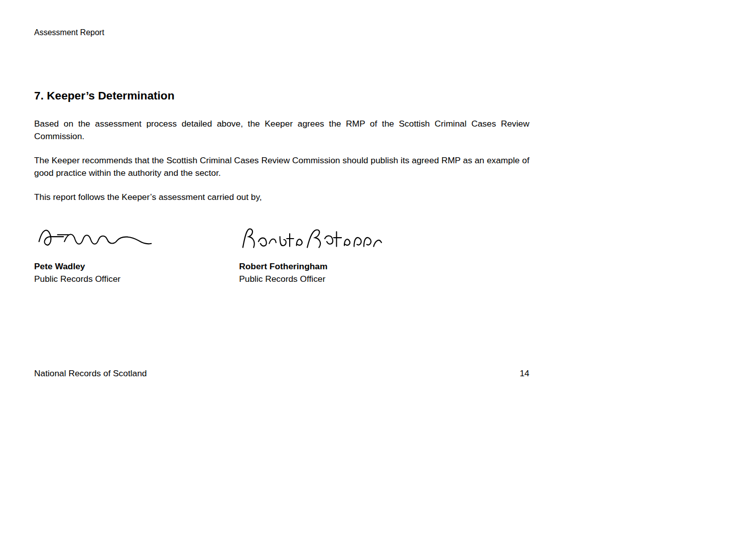Assessment Report
7. Keeper’s Determination
Based on the assessment process detailed above, the Keeper agrees the RMP of the Scottish Criminal Cases Review Commission.
The Keeper recommends that the Scottish Criminal Cases Review Commission should publish its agreed RMP as an example of good practice within the authority and the sector.
This report follows the Keeper’s assessment carried out by,
Pete Wadley
Public Records Officer
Robert Fotheringham
Public Records Officer
National Records of Scotland 14